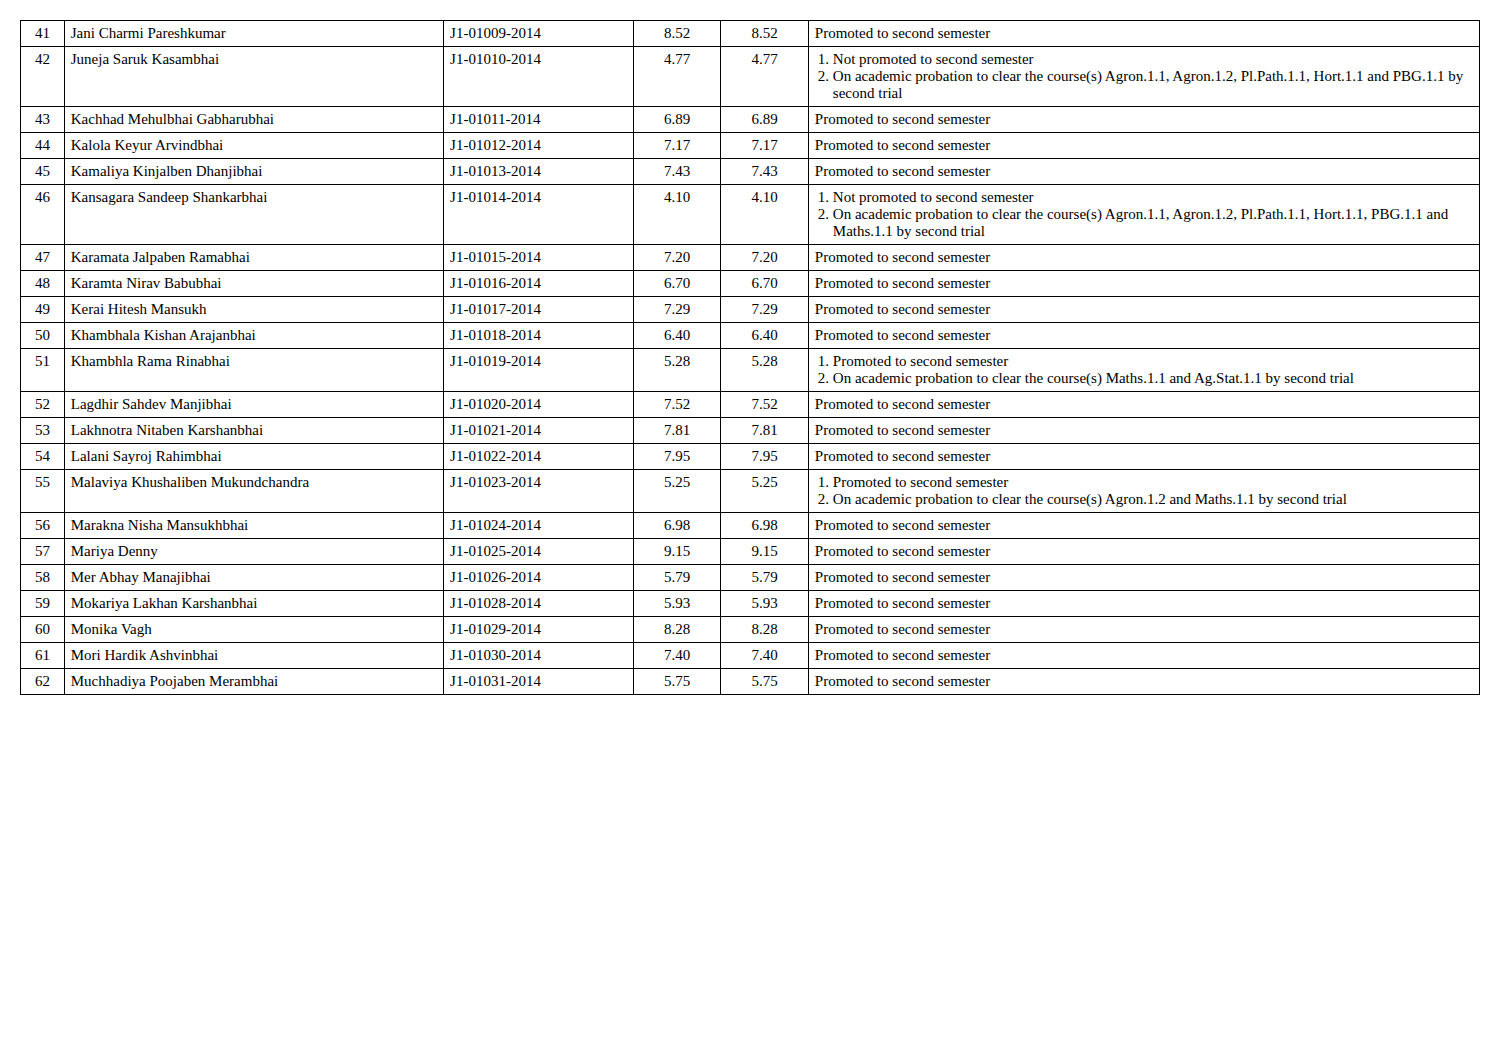| 41 | Jani Charmi Pareshkumar | J1-01009-2014 | 8.52 | 8.52 | Promoted to second semester |
| 42 | Juneja Saruk Kasambhai | J1-01010-2014 | 4.77 | 4.77 | Not promoted to second semester On academic probation to clear the course(s) Agron.1.1, Agron.1.2, Pl.Path.1.1, Hort.1.1 and PBG.1.1 by second trial |
| 43 | Kachhad Mehulbhai Gabharubhai | J1-01011-2014 | 6.89 | 6.89 | Promoted to second semester |
| 44 | Kalola Keyur Arvindbhai | J1-01012-2014 | 7.17 | 7.17 | Promoted to second semester |
| 45 | Kamaliya Kinjalben Dhanjibhai | J1-01013-2014 | 7.43 | 7.43 | Promoted to second semester |
| 46 | Kansagara Sandeep Shankarbhai | J1-01014-2014 | 4.10 | 4.10 | Not promoted to second semester On academic probation to clear the course(s) Agron.1.1, Agron.1.2, Pl.Path.1.1, Hort.1.1, PBG.1.1 and Maths.1.1 by second trial |
| 47 | Karamata Jalpaben Ramabhai | J1-01015-2014 | 7.20 | 7.20 | Promoted to second semester |
| 48 | Karamta Nirav Babubhai | J1-01016-2014 | 6.70 | 6.70 | Promoted to second semester |
| 49 | Kerai Hitesh Mansukh | J1-01017-2014 | 7.29 | 7.29 | Promoted to second semester |
| 50 | Khambhala Kishan Arajanbhai | J1-01018-2014 | 6.40 | 6.40 | Promoted to second semester |
| 51 | Khambhla Rama Rinabhai | J1-01019-2014 | 5.28 | 5.28 | Promoted to second semester On academic probation to clear the course(s) Maths.1.1 and Ag.Stat.1.1 by second trial |
| 52 | Lagdhir Sahdev Manjibhai | J1-01020-2014 | 7.52 | 7.52 | Promoted to second semester |
| 53 | Lakhnotra Nitaben Karshanbhai | J1-01021-2014 | 7.81 | 7.81 | Promoted to second semester |
| 54 | Lalani Sayroj Rahimbhai | J1-01022-2014 | 7.95 | 7.95 | Promoted to second semester |
| 55 | Malaviya Khushaliben Mukundchandra | J1-01023-2014 | 5.25 | 5.25 | Promoted to second semester On academic probation to clear the course(s) Agron.1.2 and Maths.1.1 by second trial |
| 56 | Marakna Nisha Mansukhbhai | J1-01024-2014 | 6.98 | 6.98 | Promoted to second semester |
| 57 | Mariya Denny | J1-01025-2014 | 9.15 | 9.15 | Promoted to second semester |
| 58 | Mer Abhay Manajibhai | J1-01026-2014 | 5.79 | 5.79 | Promoted to second semester |
| 59 | Mokariya Lakhan Karshanbhai | J1-01028-2014 | 5.93 | 5.93 | Promoted to second semester |
| 60 | Monika Vagh | J1-01029-2014 | 8.28 | 8.28 | Promoted to second semester |
| 61 | Mori Hardik Ashvinbhai | J1-01030-2014 | 7.40 | 7.40 | Promoted to second semester |
| 62 | Muchhadiya Poojaben Merambhai | J1-01031-2014 | 5.75 | 5.75 | Promoted to second semester |